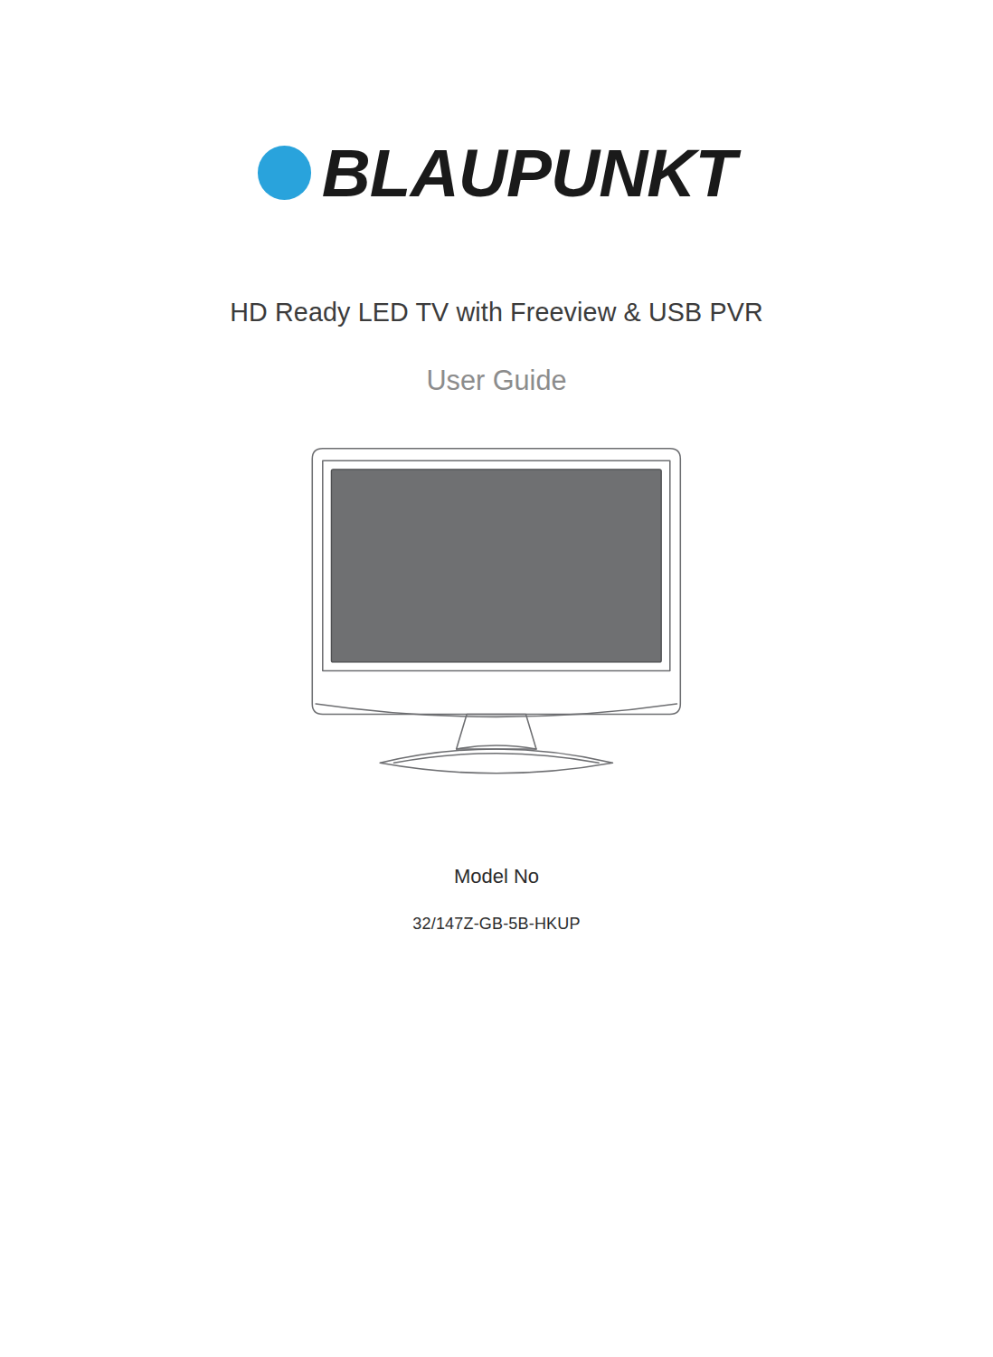BLAUPUNKT
HD Ready LED TV with Freeview & USB PVR
User Guide
Model No
32/147Z-GB-5B-HKUP